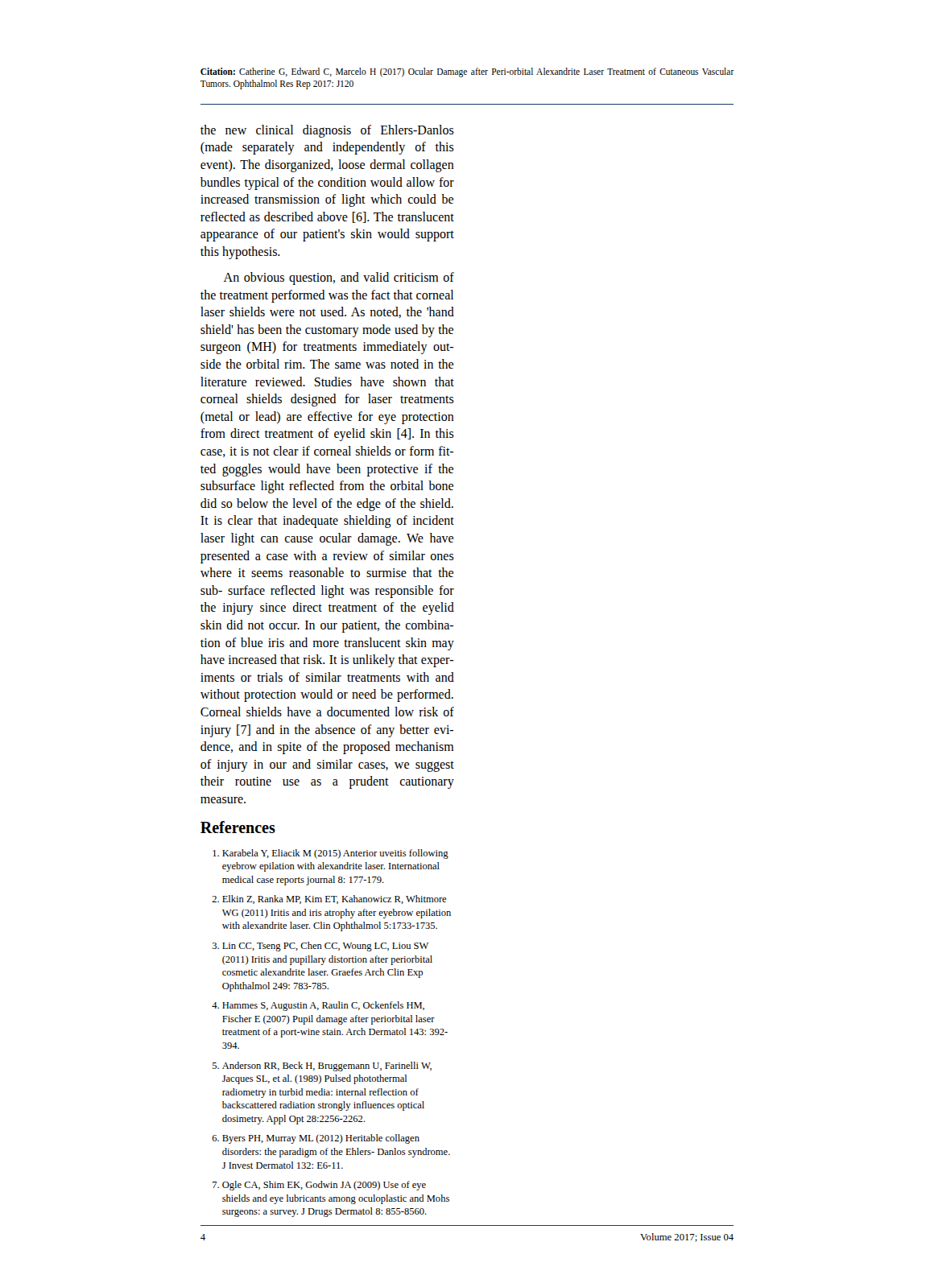Citation: Catherine G, Edward C, Marcelo H (2017) Ocular Damage after Peri-orbital Alexandrite Laser Treatment of Cutaneous Vascular Tumors. Ophthalmol Res Rep 2017: J120
the new clinical diagnosis of Ehlers-Danlos (made separately and independently of this event). The disorganized, loose dermal collagen bundles typical of the condition would allow for increased transmission of light which could be reflected as described above [6]. The translucent appearance of our patient's skin would support this hypothesis.
An obvious question, and valid criticism of the treatment performed was the fact that corneal laser shields were not used. As noted, the 'hand shield' has been the customary mode used by the surgeon (MH) for treatments immediately outside the orbital rim. The same was noted in the literature reviewed. Studies have shown that corneal shields designed for laser treatments (metal or lead) are effective for eye protection from direct treatment of eyelid skin [4]. In this case, it is not clear if corneal shields or form fitted goggles would have been protective if the subsurface light reflected from the orbital bone did so below the level of the edge of the shield. It is clear that inadequate shielding of incident laser light can cause ocular damage. We have presented a case with a review of similar ones where it seems reasonable to surmise that the sub- surface reflected light was responsible for the injury since direct treatment of the eyelid skin did not occur. In our patient, the combination of blue iris and more translucent skin may have increased that risk. It is unlikely that experiments or trials of similar treatments with and without protection would or need be performed. Corneal shields have a documented low risk of injury [7] and in the absence of any better evidence, and in spite of the proposed mechanism of injury in our and similar cases, we suggest their routine use as a prudent cautionary measure.
References
Karabela Y, Eliacik M (2015) Anterior uveitis following eyebrow epilation with alexandrite laser. International medical case reports journal 8: 177-179.
Elkin Z, Ranka MP, Kim ET, Kahanowicz R, Whitmore WG (2011) Iritis and iris atrophy after eyebrow epilation with alexandrite laser. Clin Ophthalmol 5:1733-1735.
Lin CC, Tseng PC, Chen CC, Woung LC, Liou SW (2011) Iritis and pupillary distortion after periorbital cosmetic alexandrite laser. Graefes Arch Clin Exp Ophthalmol 249: 783-785.
Hammes S, Augustin A, Raulin C, Ockenfels HM, Fischer E (2007) Pupil damage after periorbital laser treatment of a port-wine stain. Arch Dermatol 143: 392-394.
Anderson RR, Beck H, Bruggemann U, Farinelli W, Jacques SL, et al. (1989) Pulsed photothermal radiometry in turbid media: internal reflection of backscattered radiation strongly influences optical dosimetry. Appl Opt 28:2256-2262.
Byers PH, Murray ML (2012) Heritable collagen disorders: the paradigm of the Ehlers- Danlos syndrome. J Invest Dermatol 132: E6-11.
Ogle CA, Shim EK, Godwin JA (2009) Use of eye shields and eye lubricants among oculoplastic and Mohs surgeons: a survey. J Drugs Dermatol 8: 855-8560.
4
Volume 2017; Issue 04